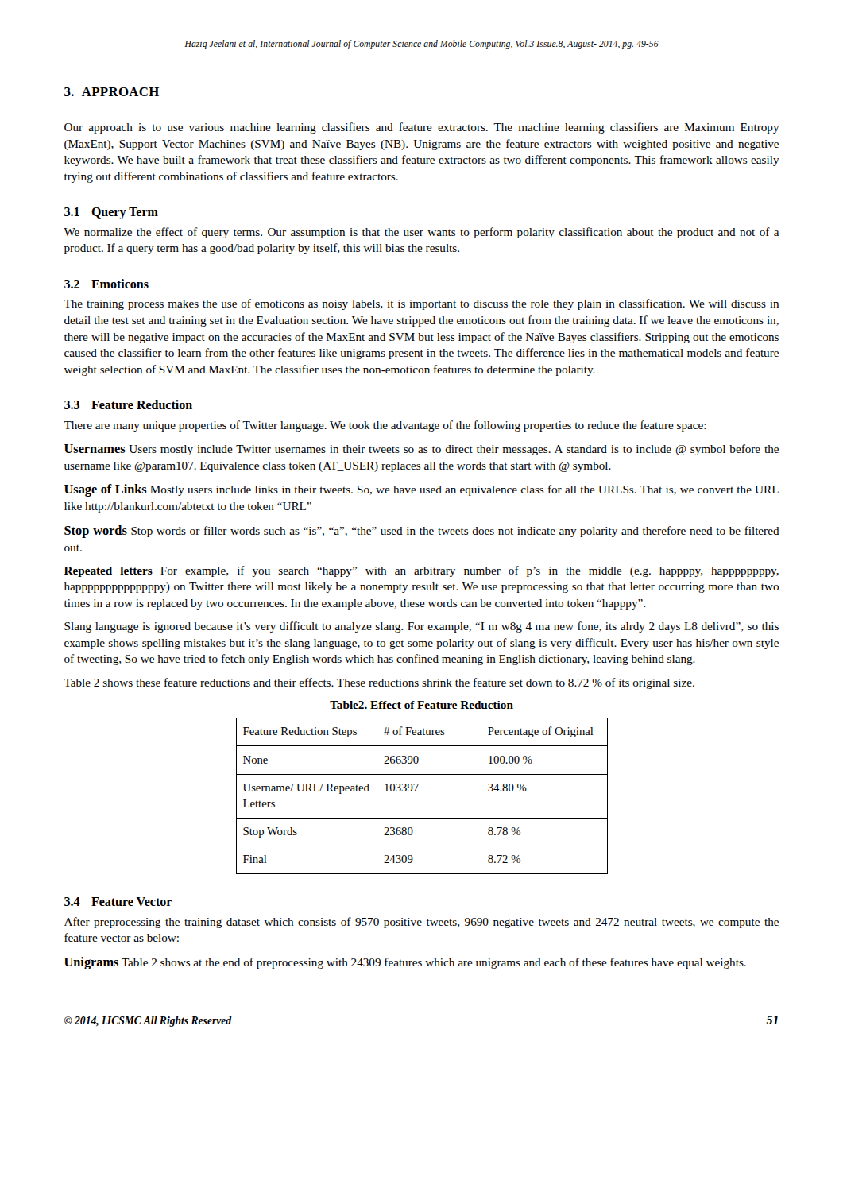Haziq Jeelani et al, International Journal of Computer Science and Mobile Computing, Vol.3 Issue.8, August- 2014, pg. 49-56
3. APPROACH
Our approach is to use various machine learning classifiers and feature extractors. The machine learning classifiers are Maximum Entropy (MaxEnt), Support Vector Machines (SVM) and Naïve Bayes (NB). Unigrams are the feature extractors with weighted positive and negative keywords. We have built a framework that treat these classifiers and feature extractors as two different components. This framework allows easily trying out different combinations of classifiers and feature extractors.
3.1 Query Term
We normalize the effect of query terms. Our assumption is that the user wants to perform polarity classification about the product and not of a product. If a query term has a good/bad polarity by itself, this will bias the results.
3.2 Emoticons
The training process makes the use of emoticons as noisy labels, it is important to discuss the role they plain in classification. We will discuss in detail the test set and training set in the Evaluation section. We have stripped the emoticons out from the training data. If we leave the emoticons in, there will be negative impact on the accuracies of the MaxEnt and SVM but less impact of the Naïve Bayes classifiers. Stripping out the emoticons caused the classifier to learn from the other features like unigrams present in the tweets. The difference lies in the mathematical models and feature weight selection of SVM and MaxEnt. The classifier uses the non-emoticon features to determine the polarity.
3.3 Feature Reduction
There are many unique properties of Twitter language. We took the advantage of the following properties to reduce the feature space:
Usernames Users mostly include Twitter usernames in their tweets so as to direct their messages. A standard is to include @ symbol before the username like @param107. Equivalence class token (AT_USER) replaces all the words that start with @ symbol.
Usage of Links Mostly users include links in their tweets. So, we have used an equivalence class for all the URLSs. That is, we convert the URL like http://blankurl.com/abtetxt to the token “URL”
Stop words Stop words or filler words such as “is”, “a”, “the” used in the tweets does not indicate any polarity and therefore need to be filtered out.
Repeated letters For example, if you search “happy” with an arbitrary number of p’s in the middle (e.g. happppy, happppppppy, happppppppppppppy) on Twitter there will most likely be a nonempty result set. We use preprocessing so that that letter occurring more than two times in a row is replaced by two occurrences. In the example above, these words can be converted into token “happpy”.
Slang language is ignored because it’s very difficult to analyze slang. For example, “I m w8g 4 ma new fone, its alrdy 2 days L8 delivrd”, so this example shows spelling mistakes but it’s the slang language, to to get some polarity out of slang is very difficult. Every user has his/her own style of tweeting, So we have tried to fetch only English words which has confined meaning in English dictionary, leaving behind slang.
Table 2 shows these feature reductions and their effects. These reductions shrink the feature set down to 8.72 % of its original size.
Table2. Effect of Feature Reduction
| Feature Reduction Steps | # of Features | Percentage of Original |
| None | 266390 | 100.00 % |
| Username/ URL/ Repeated Letters | 103397 | 34.80 % |
| Stop Words | 23680 | 8.78 % |
| Final | 24309 | 8.72 % |
3.4 Feature Vector
After preprocessing the training dataset which consists of 9570 positive tweets, 9690 negative tweets and 2472 neutral tweets, we compute the feature vector as below:
Unigrams Table 2 shows at the end of preprocessing with 24309 features which are unigrams and each of these features have equal weights.
© 2014, IJCSMC All Rights Reserved 51